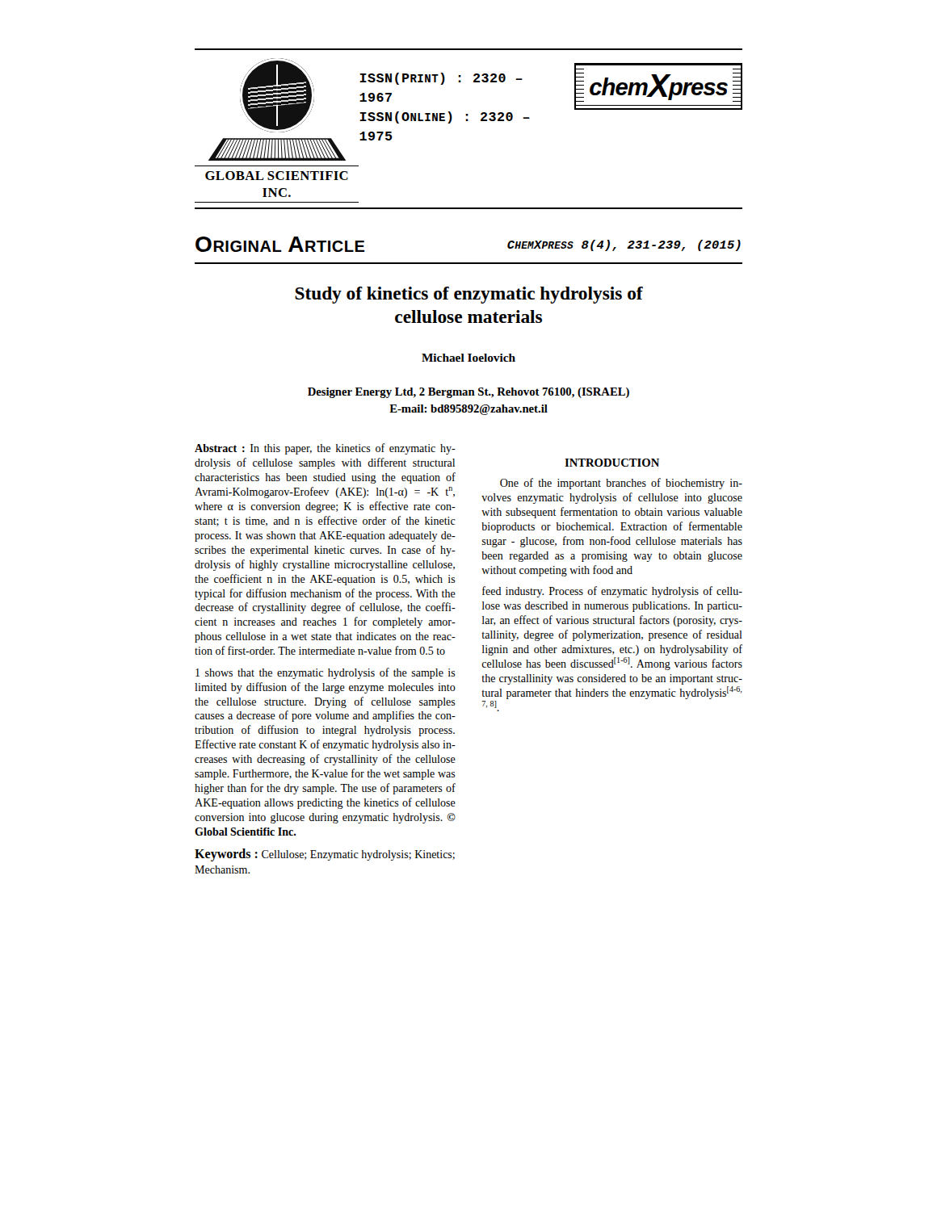GLOBAL SCIENTIFIC INC.
ISSN(PRINT) : 2320 –1967
ISSN(ONLINE) : 2320 –1975
chemXpress
ORIGINAL ARTICLE
CHEMXPRESS 8(4), 231-239, (2015)
Study of kinetics of enzymatic hydrolysis of
cellulose materials
Michael Ioelovich
Designer Energy Ltd, 2 Bergman St., Rehovot 76100, (ISRAEL)
E-mail: bd895892@zahav.net.il
Abstract : In this paper, the kinetics of enzymatic hydrolysis of cellulose samples with different structural characteristics has been studied using the equation of Avrami-Kolmogarov-Erofeev (AKE): ln(1-α) = -K tn, where α is conversion degree; K is effective rate constant; t is time, and n is effective order of the kinetic process. It was shown that AKE-equation adequately describes the experimental kinetic curves. In case of hydrolysis of highly crystalline microcrystalline cellulose, the coefficient n in the AKE-equation is 0.5, which is typical for diffusion mechanism of the process. With the decrease of crystallinity degree of cellulose, the coefficient n increases and reaches 1 for completely amorphous cellulose in a wet state that indicates on the reaction of first-order. The intermediate n-value from 0.5 to
1 shows that the enzymatic hydrolysis of the sample is limited by diffusion of the large enzyme molecules into the cellulose structure. Drying of cellulose samples causes a decrease of pore volume and amplifies the contribution of diffusion to integral hydrolysis process. Effective rate constant K of enzymatic hydrolysis also increases with decreasing of crystallinity of the cellulose sample. Furthermore, the K-value for the wet sample was higher than for the dry sample. The use of parameters of AKE-equation allows predicting the kinetics of cellulose conversion into glucose during enzymatic hydrolysis. © Global Scientific Inc.
Keywords : Cellulose; Enzymatic hydrolysis; Kinetics; Mechanism.
INTRODUCTION
One of the important branches of biochemistry involves enzymatic hydrolysis of cellulose into glucose with subsequent fermentation to obtain various valuable bioproducts or biochemical. Extraction of fermentable sugar - glucose, from non-food cellulose materials has been regarded as a promising way to obtain glucose without competing with food and
feed industry. Process of enzymatic hydrolysis of cellulose was described in numerous publications. In particular, an effect of various structural factors (porosity, crystallinity, degree of polymerization, presence of residual lignin and other admixtures, etc.) on hydrolysability of cellulose has been discussed[1-6]. Among various factors the crystallinity was considered to be an important structural parameter that hinders the enzymatic hydrolysis[4-6, 7, 8].